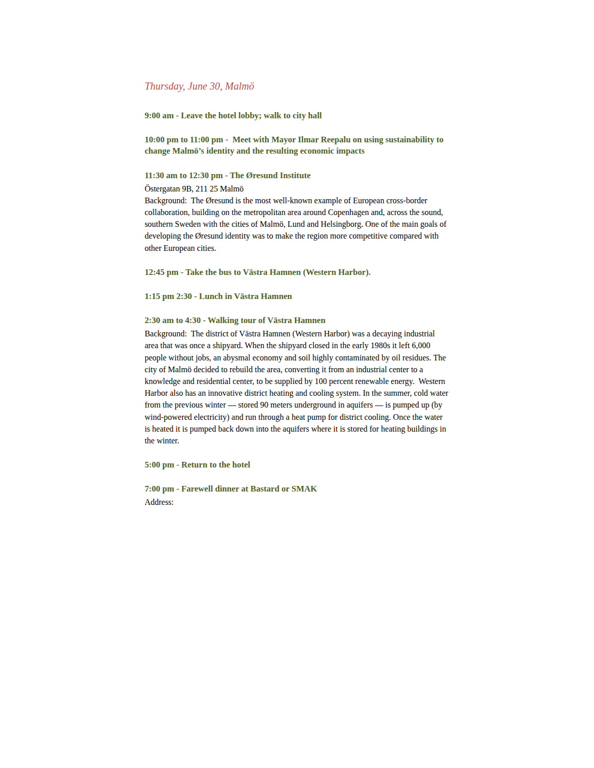Thursday, June 30, Malmö
9:00 am - Leave the hotel lobby; walk to city hall
10:00 pm to 11:00 pm - Meet with Mayor Ilmar Reepalu on using sustainability to change Malmö’s identity and the resulting economic impacts
11:30 am to 12:30 pm - The Øresund Institute
Östergatan 9B, 211 25 Malmö
Background: The Øresund is the most well-known example of European cross-border collaboration, building on the metropolitan area around Copenhagen and, across the sound, southern Sweden with the cities of Malmö, Lund and Helsingborg. One of the main goals of developing the Øresund identity was to make the region more competitive compared with other European cities.
12:45 pm - Take the bus to Västra Hamnen (Western Harbor).
1:15 pm 2:30 - Lunch in Västra Hamnen
2:30 am to 4:30 - Walking tour of Västra Hamnen
Background: The district of Västra Hamnen (Western Harbor) was a decaying industrial area that was once a shipyard. When the shipyard closed in the early 1980s it left 6,000 people without jobs, an abysmal economy and soil highly contaminated by oil residues. The city of Malmö decided to rebuild the area, converting it from an industrial center to a knowledge and residential center, to be supplied by 100 percent renewable energy. Western Harbor also has an innovative district heating and cooling system. In the summer, cold water from the previous winter — stored 90 meters underground in aquifers — is pumped up (by wind-powered electricity) and run through a heat pump for district cooling. Once the water is heated it is pumped back down into the aquifers where it is stored for heating buildings in the winter.
5:00 pm - Return to the hotel
7:00 pm - Farewell dinner at Bastard or SMAK
Address: